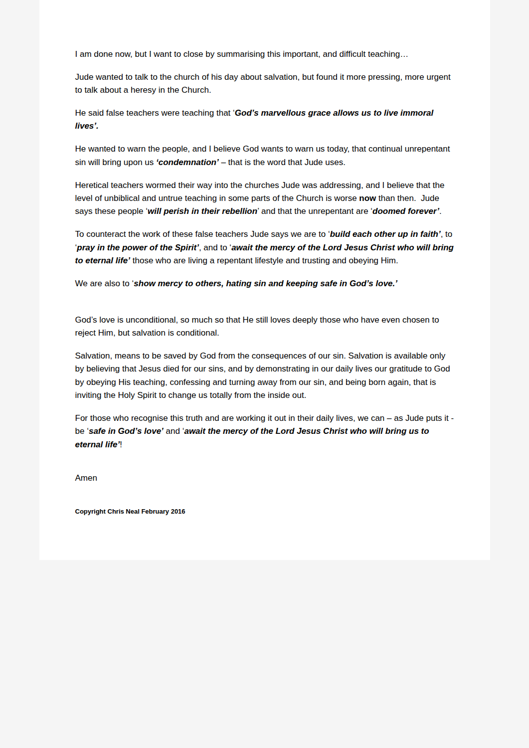I am done now, but I want to close by summarising this important, and difficult teaching…
Jude wanted to talk to the church of his day about salvation, but found it more pressing, more urgent to talk about a heresy in the Church.
He said false teachers were teaching that ‘God’s marvellous grace allows us to live immoral lives’.
He wanted to warn the people, and I believe God wants to warn us today, that continual unrepentant sin will bring upon us ‘condemnation’ – that is the word that Jude uses.
Heretical teachers wormed their way into the churches Jude was addressing, and I believe that the level of unbiblical and untrue teaching in some parts of the Church is worse now than then. Jude says these people ‘will perish in their rebellion’ and that the unrepentant are ‘doomed forever’.
To counteract the work of these false teachers Jude says we are to ‘build each other up in faith’, to ‘pray in the power of the Spirit’, and to ‘await the mercy of the Lord Jesus Christ who will bring to eternal life’ those who are living a repentant lifestyle and trusting and obeying Him.
We are also to ‘show mercy to others, hating sin and keeping safe in God’s love.’
God’s love is unconditional, so much so that He still loves deeply those who have even chosen to reject Him, but salvation is conditional.
Salvation, means to be saved by God from the consequences of our sin. Salvation is available only by believing that Jesus died for our sins, and by demonstrating in our daily lives our gratitude to God by obeying His teaching, confessing and turning away from our sin, and being born again, that is inviting the Holy Spirit to change us totally from the inside out.
For those who recognise this truth and are working it out in their daily lives, we can – as Jude puts it - be ‘safe in God’s love’ and ‘await the mercy of the Lord Jesus Christ who will bring us to eternal life’!
Amen
Copyright Chris Neal February 2016